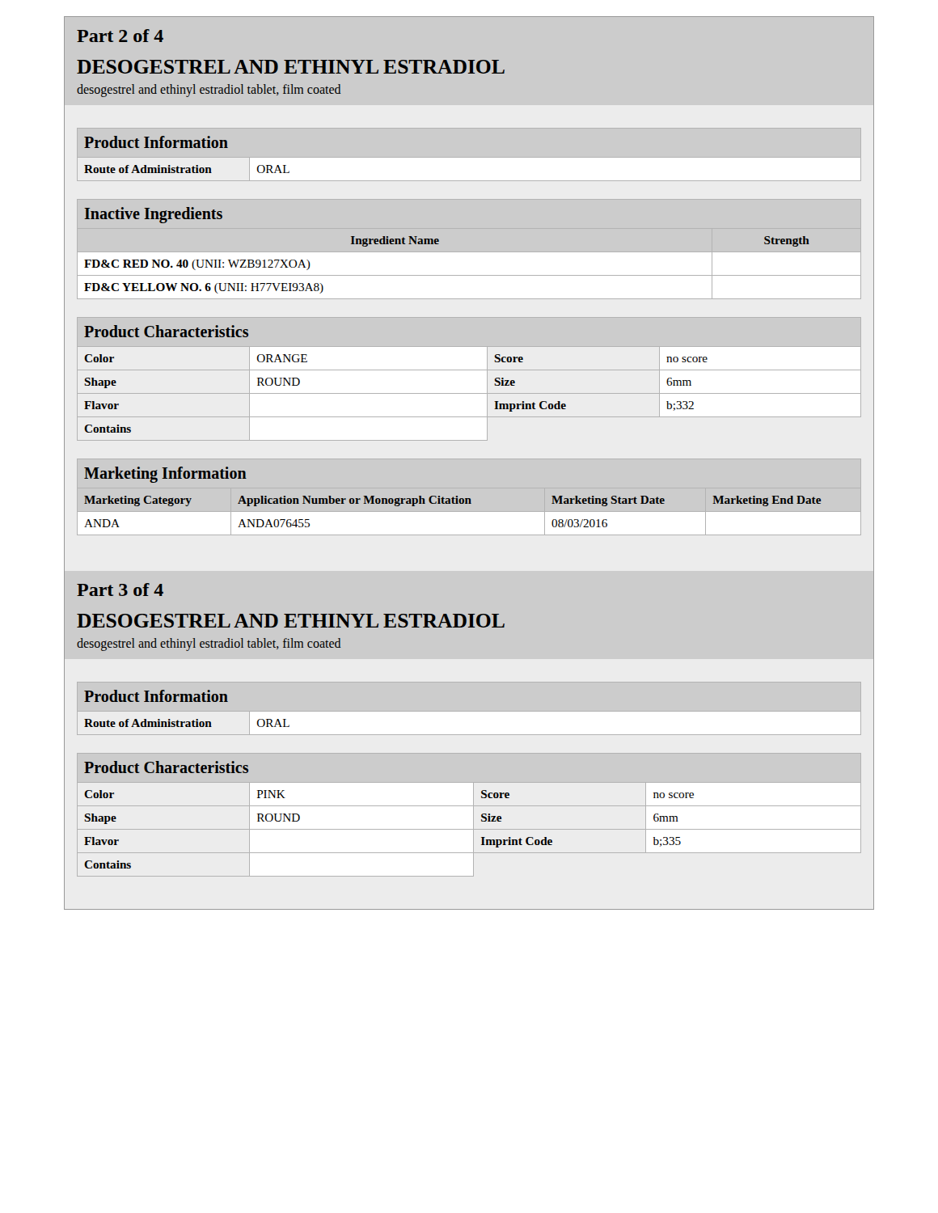Part 2 of 4
DESOGESTREL AND ETHINYL ESTRADIOL
desogestrel and ethinyl estradiol tablet, film coated
Product Information
| Route of Administration | ORAL |
Inactive Ingredients
| Ingredient Name | Strength |
| --- | --- |
| FD&C RED NO. 40 (UNII: WZB9127XOA) | |
| FD&C YELLOW NO. 6 (UNII: H77VEI93A8) | |
Product Characteristics
| Color | ORANGE | Score | no score |
| Shape | ROUND | Size | 6mm |
| Flavor | | Imprint Code | b;332 |
| Contains | | | |
Marketing Information
| Marketing Category | Application Number or Monograph Citation | Marketing Start Date | Marketing End Date |
| --- | --- | --- | --- |
| ANDA | ANDA076455 | 08/03/2016 | |
Part 3 of 4
DESOGESTREL AND ETHINYL ESTRADIOL
desogestrel and ethinyl estradiol tablet, film coated
Product Information
| Route of Administration | ORAL |
Product Characteristics
| Color | PINK | Score | no score |
| Shape | ROUND | Size | 6mm |
| Flavor | | Imprint Code | b;335 |
| Contains | | | |